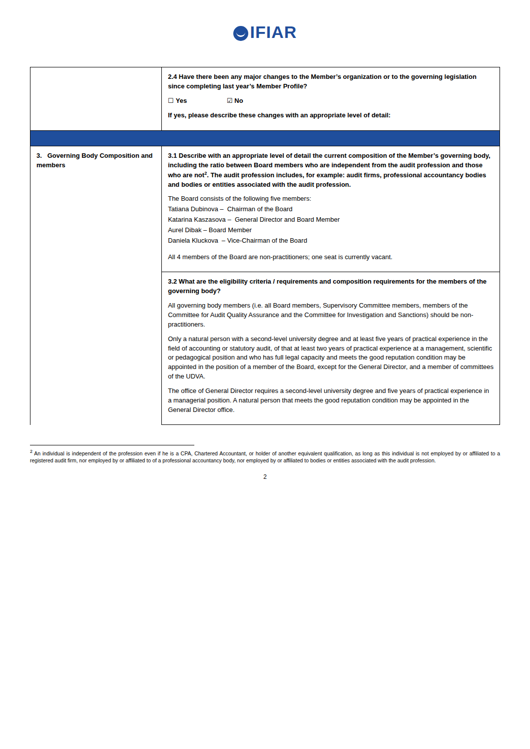IFIAR
| | 2.4 Have there been any major changes to the Member’s organization or to the governing legislation since completing last year’s Member Profile? ☐ Yes ☑ No If yes, please describe these changes with an appropriate level of detail: |
| 3. Governing Body Composition and members | 3.1 Describe with an appropriate level of detail the current composition of the Member’s governing body, including the ratio between Board members who are independent from the audit profession and those who are not 2 . The audit profession includes, for example: audit firms, professional accountancy bodies and bodies or entities associated with the audit profession. The Board consists of the following five members: Tatiana Dubinova – Chairman of the Board Katarina Kaszasova – General Director and Board Member Aurel Dibak – Board Member Daniela Kluckova – Vice-Chairman of the Board All 4 members of the Board are non-practitioners; one seat is currently vacant. |
| | 3.2 What are the eligibility criteria / requirements and composition requirements for the members of the governing body? All governing body members (i.e. all Board members, Supervisory Committee members, members of the Committee for Audit Quality Assurance and the Committee for Investigation and Sanctions) should be non-practitioners. Only a natural person with a second-level university degree and at least five years of practical experience in the field of accounting or statutory audit, of that at least two years of practical experience at a management, scientific or pedagogical position and who has full legal capacity and meets the good reputation condition may be appointed in the position of a member of the Board, except for the General Director, and a member of committees of the UDVA. The office of General Director requires a second-level university degree and five years of practical experience in a managerial position. A natural person that meets the good reputation condition may be appointed in the General Director office. |
2 An individual is independent of the profession even if he is a CPA, Chartered Accountant, or holder of another equivalent qualification, as long as this individual is not employed by or affiliated to a registered audit firm, nor employed by or affiliated to of a professional accountancy body, nor employed by or affiliated to bodies or entities associated with the audit profession.
2